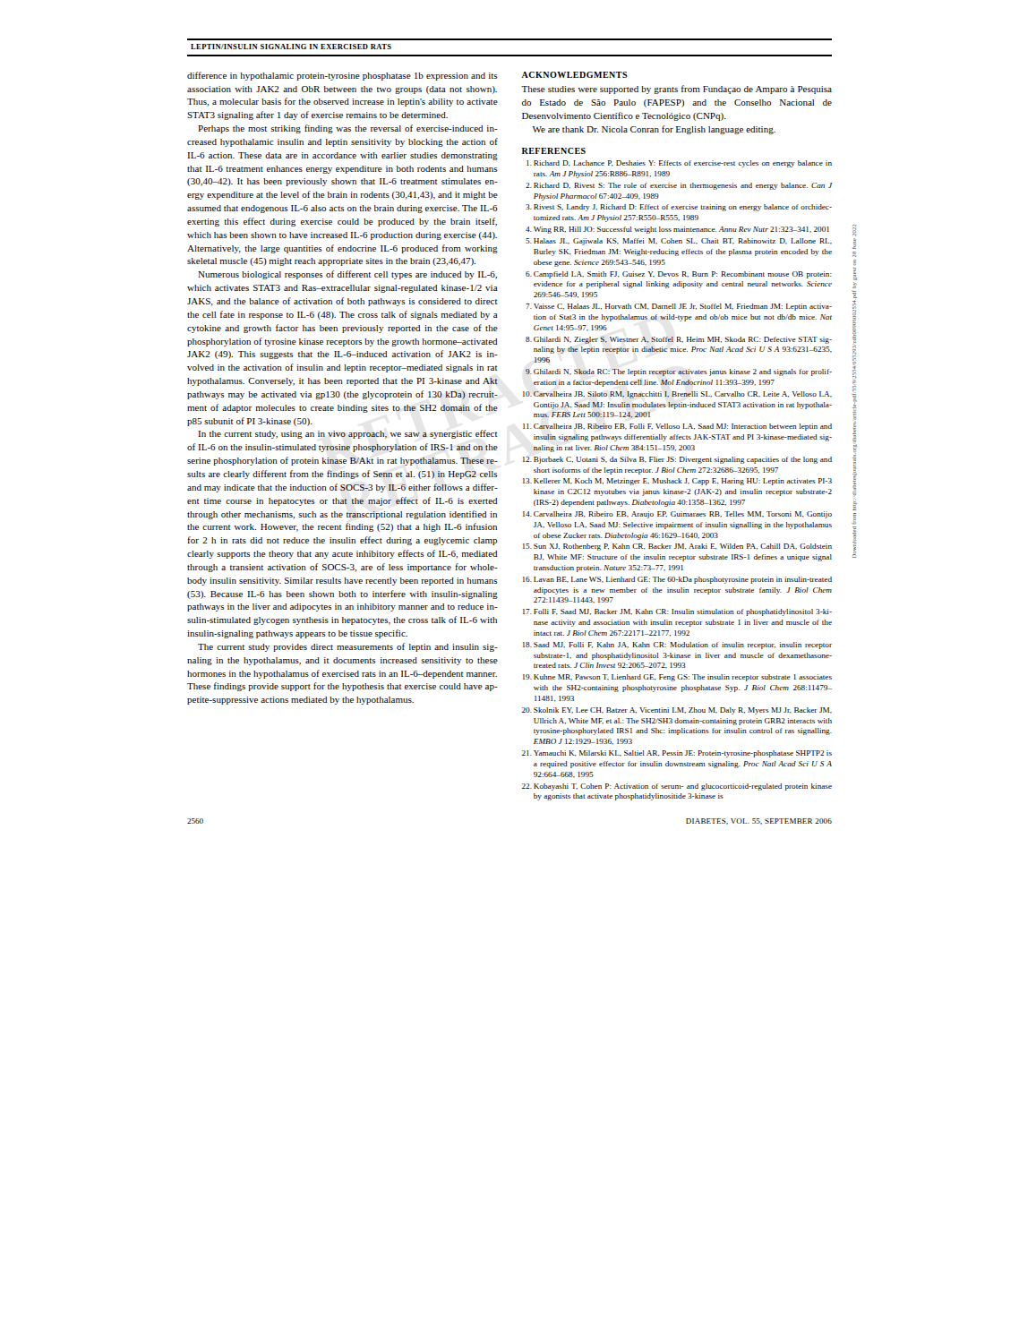Leptin/Insulin Signaling in Exercised Rats
RETRACTED
RETRACTED
Downloaded from http://diabetesjournals.org/diabetes/article-pdf/55/9/2554/655293/zdb00906002554.pdf by guest on 28 June 2022
difference in hypothalamic protein-tyrosine phosphatase 1b expression and its association with JAK2 and ObR between the two groups (data not shown). Thus, a molecular basis for the observed increase in leptin's ability to activate STAT3 signaling after 1 day of exercise remains to be determined.
Perhaps the most striking finding was the reversal of exercise-induced increased hypothalamic insulin and leptin sensitivity by blocking the action of IL-6 action. These data are in accordance with earlier studies demonstrating that IL-6 treatment enhances energy expenditure in both rodents and humans (30,40–42). It has been previously shown that IL-6 treatment stimulates energy expenditure at the level of the brain in rodents (30,41,43), and it might be assumed that endogenous IL-6 also acts on the brain during exercise. The IL-6 exerting this effect during exercise could be produced by the brain itself, which has been shown to have increased IL-6 production during exercise (44). Alternatively, the large quantities of endocrine IL-6 produced from working skeletal muscle (45) might reach appropriate sites in the brain (23,46,47).
Numerous biological responses of different cell types are induced by IL-6, which activates STAT3 and Ras–extracellular signal-regulated kinase-1/2 via JAKS, and the balance of activation of both pathways is considered to direct the cell fate in response to IL-6 (48). The cross talk of signals mediated by a cytokine and growth factor has been previously reported in the case of the phosphorylation of tyrosine kinase receptors by the growth hormone–activated JAK2 (49). This suggests that the IL-6–induced activation of JAK2 is involved in the activation of insulin and leptin receptor–mediated signals in rat hypothalamus. Conversely, it has been reported that the PI 3-kinase and Akt pathways may be activated via gp130 (the glycoprotein of 130 kDa) recruitment of adaptor molecules to create binding sites to the SH2 domain of the p85 subunit of PI 3-kinase (50).
In the current study, using an in vivo approach, we saw a synergistic effect of IL-6 on the insulin-stimulated tyrosine phosphorylation of IRS-1 and on the serine phosphorylation of protein kinase B/Akt in rat hypothalamus. These results are clearly different from the findings of Senn et al. (51) in HepG2 cells and may indicate that the induction of SOCS-3 by IL-6 either follows a different time course in hepatocytes or that the major effect of IL-6 is exerted through other mechanisms, such as the transcriptional regulation identified in the current work. However, the recent finding (52) that a high IL-6 infusion for 2 h in rats did not reduce the insulin effect during a euglycemic clamp clearly supports the theory that any acute inhibitory effects of IL-6, mediated through a transient activation of SOCS-3, are of less importance for whole-body insulin sensitivity. Similar results have recently been reported in humans (53). Because IL-6 has been shown both to interfere with insulin-signaling pathways in the liver and adipocytes in an inhibitory manner and to reduce insulin-stimulated glycogen synthesis in hepatocytes, the cross talk of IL-6 with insulin-signaling pathways appears to be tissue specific.
The current study provides direct measurements of leptin and insulin signaling in the hypothalamus, and it documents increased sensitivity to these hormones in the hypothalamus of exercised rats in an IL-6–dependent manner. These findings provide support for the hypothesis that exercise could have appetite-suppressive actions mediated by the hypothalamus.
Acknowledgments
These studies were supported by grants from Fundaçao de Amparo à Pesquisa do Estado de São Paulo (FAPESP) and the Conselho Nacional de Desenvolvimento Científico e Tecnológico (CNPq).
We are thank Dr. Nicola Conran for English language editing.
References
Richard D, Lachance P, Deshaies Y: Effects of exercise-rest cycles on energy balance in rats. Am J Physiol 256:R886–R891, 1989
Richard D, Rivest S: The role of exercise in thermogenesis and energy balance. Can J Physiol Pharmacol 67:402–409, 1989
Rivest S, Landry J, Richard D: Effect of exercise training on energy balance of orchidectomized rats. Am J Physiol 257:R550–R555, 1989
Wing RR, Hill JO: Successful weight loss maintenance. Annu Rev Nutr 21:323–341, 2001
Halaas JL, Gajiwala KS, Maffei M, Cohen SL, Chait BT, Rabinowitz D, Lallone RL, Burley SK, Friedman JM: Weight-reducing effects of the plasma protein encoded by the obese gene. Science 269:543–546, 1995
Campfield LA, Smith FJ, Guisez Y, Devos R, Burn P: Recombinant mouse OB protein: evidence for a peripheral signal linking adiposity and central neural networks. Science 269:546–549, 1995
Vaisse C, Halaas JL, Horvath CM, Darnell JE Jr, Stoffel M, Friedman JM: Leptin activation of Stat3 in the hypothalamus of wild-type and ob/ob mice but not db/db mice. Nat Genet 14:95–97, 1996
Ghilardi N, Ziegler S, Wiestner A, Stoffel R, Heim MH, Skoda RC: Defective STAT signaling by the leptin receptor in diabetic mice. Proc Natl Acad Sci U S A 93:6231–6235, 1996
Ghilardi N, Skoda RC: The leptin receptor activates janus kinase 2 and signals for proliferation in a factor-dependent cell line. Mol Endocrinol 11:393–399, 1997
Carvalheira JB, Siloto RM, Ignacchitti I, Brenelli SL, Carvalho CR, Leite A, Velloso LA, Gontijo JA, Saad MJ: Insulin modulates leptin-induced STAT3 activation in rat hypothalamus. FEBS Lett 500:119–124, 2001
Carvalheira JB, Ribeiro EB, Folli F, Velloso LA, Saad MJ: Interaction between leptin and insulin signaling pathways differentially affects JAK-STAT and PI 3-kinase-mediated signaling in rat liver. Biol Chem 384:151–159, 2003
Bjorbaek C, Uotani S, da Silva B, Flier JS: Divergent signaling capacities of the long and short isoforms of the leptin receptor. J Biol Chem 272:32686–32695, 1997
Kellerer M, Koch M, Metzinger E, Mushack J, Capp E, Haring HU: Leptin activates PI-3 kinase in C2C12 myotubes via janus kinase-2 (JAK-2) and insulin receptor substrate-2 (IRS-2) dependent pathways. Diabetologia 40:1358–1362, 1997
Carvalheira JB, Ribeiro EB, Araujo EP, Guimaraes RB, Telles MM, Torsoni M, Gontijo JA, Velloso LA, Saad MJ: Selective impairment of insulin signalling in the hypothalamus of obese Zucker rats. Diabetologia 46:1629–1640, 2003
Sun XJ, Rothenberg P, Kahn CR, Backer JM, Araki E, Wilden PA, Cahill DA, Goldstein BJ, White MF: Structure of the insulin receptor substrate IRS-1 defines a unique signal transduction protein. Nature 352:73–77, 1991
Lavan BE, Lane WS, Lienhard GE: The 60-kDa phosphotyrosine protein in insulin-treated adipocytes is a new member of the insulin receptor substrate family. J Biol Chem 272:11439–11443, 1997
Folli F, Saad MJ, Backer JM, Kahn CR: Insulin stimulation of phosphatidylinositol 3-kinase activity and association with insulin receptor substrate 1 in liver and muscle of the intact rat. J Biol Chem 267:22171–22177, 1992
Saad MJ, Folli F, Kahn JA, Kahn CR: Modulation of insulin receptor, insulin receptor substrate-1, and phosphatidylinositol 3-kinase in liver and muscle of dexamethasone-treated rats. J Clin Invest 92:2065–2072, 1993
Kuhne MR, Pawson T, Lienhard GE, Feng GS: The insulin receptor substrate 1 associates with the SH2-containing phosphotyrosine phosphatase Syp. J Biol Chem 268:11479–11481, 1993
Skolnik EY, Lee CH, Batzer A, Vicentini LM, Zhou M, Daly R, Myers MJ Jr, Backer JM, Ullrich A, White MF, et al.: The SH2/SH3 domain-containing protein GRB2 interacts with tyrosine-phosphorylated IRS1 and Shc: implications for insulin control of ras signalling. EMBO J 12:1929–1936, 1993
Yamauchi K, Milarski KL, Saltiel AR, Pessin JE: Protein-tyrosine-phosphatase SHPTP2 is a required positive effector for insulin downstream signaling. Proc Natl Acad Sci U S A 92:664–668, 1995
Kobayashi T, Cohen P: Activation of serum- and glucocorticoid-regulated protein kinase by agonists that activate phosphatidylinositide 3-kinase is
2560
DIABETES, VOL. 55, SEPTEMBER 2006